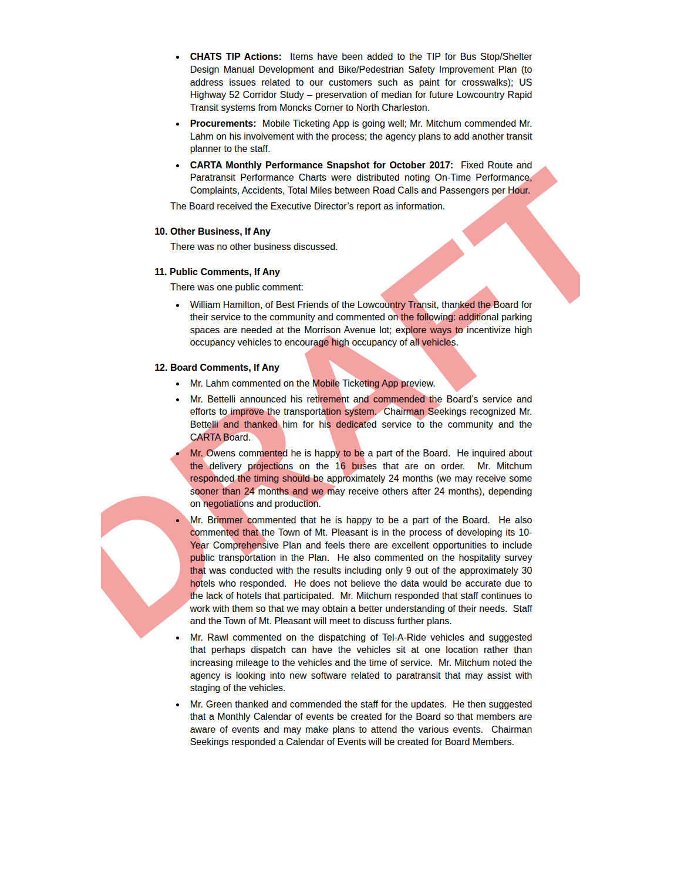DRAFT
CHATS TIP Actions: Items have been added to the TIP for Bus Stop/Shelter Design Manual Development and Bike/Pedestrian Safety Improvement Plan (to address issues related to our customers such as paint for crosswalks); US Highway 52 Corridor Study – preservation of median for future Lowcountry Rapid Transit systems from Moncks Corner to North Charleston.
Procurements: Mobile Ticketing App is going well; Mr. Mitchum commended Mr. Lahm on his involvement with the process; the agency plans to add another transit planner to the staff.
CARTA Monthly Performance Snapshot for October 2017: Fixed Route and Paratransit Performance Charts were distributed noting On-Time Performance, Complaints, Accidents, Total Miles between Road Calls and Passengers per Hour.
The Board received the Executive Director’s report as information.
10. Other Business, If Any
There was no other business discussed.
11. Public Comments, If Any
There was one public comment:
William Hamilton, of Best Friends of the Lowcountry Transit, thanked the Board for their service to the community and commented on the following: additional parking spaces are needed at the Morrison Avenue lot; explore ways to incentivize high occupancy vehicles to encourage high occupancy of all vehicles.
12. Board Comments, If Any
Mr. Lahm commented on the Mobile Ticketing App preview.
Mr. Bettelli announced his retirement and commended the Board’s service and efforts to improve the transportation system. Chairman Seekings recognized Mr. Bettelli and thanked him for his dedicated service to the community and the CARTA Board.
Mr. Owens commented he is happy to be a part of the Board. He inquired about the delivery projections on the 16 buses that are on order. Mr. Mitchum responded the timing should be approximately 24 months (we may receive some sooner than 24 months and we may receive others after 24 months), depending on negotiations and production.
Mr. Brimmer commented that he is happy to be a part of the Board. He also commented that the Town of Mt. Pleasant is in the process of developing its 10-Year Comprehensive Plan and feels there are excellent opportunities to include public transportation in the Plan. He also commented on the hospitality survey that was conducted with the results including only 9 out of the approximately 30 hotels who responded. He does not believe the data would be accurate due to the lack of hotels that participated. Mr. Mitchum responded that staff continues to work with them so that we may obtain a better understanding of their needs. Staff and the Town of Mt. Pleasant will meet to discuss further plans.
Mr. Rawl commented on the dispatching of Tel-A-Ride vehicles and suggested that perhaps dispatch can have the vehicles sit at one location rather than increasing mileage to the vehicles and the time of service. Mr. Mitchum noted the agency is looking into new software related to paratransit that may assist with staging of the vehicles.
Mr. Green thanked and commended the staff for the updates. He then suggested that a Monthly Calendar of events be created for the Board so that members are aware of events and may make plans to attend the various events. Chairman Seekings responded a Calendar of Events will be created for Board Members.